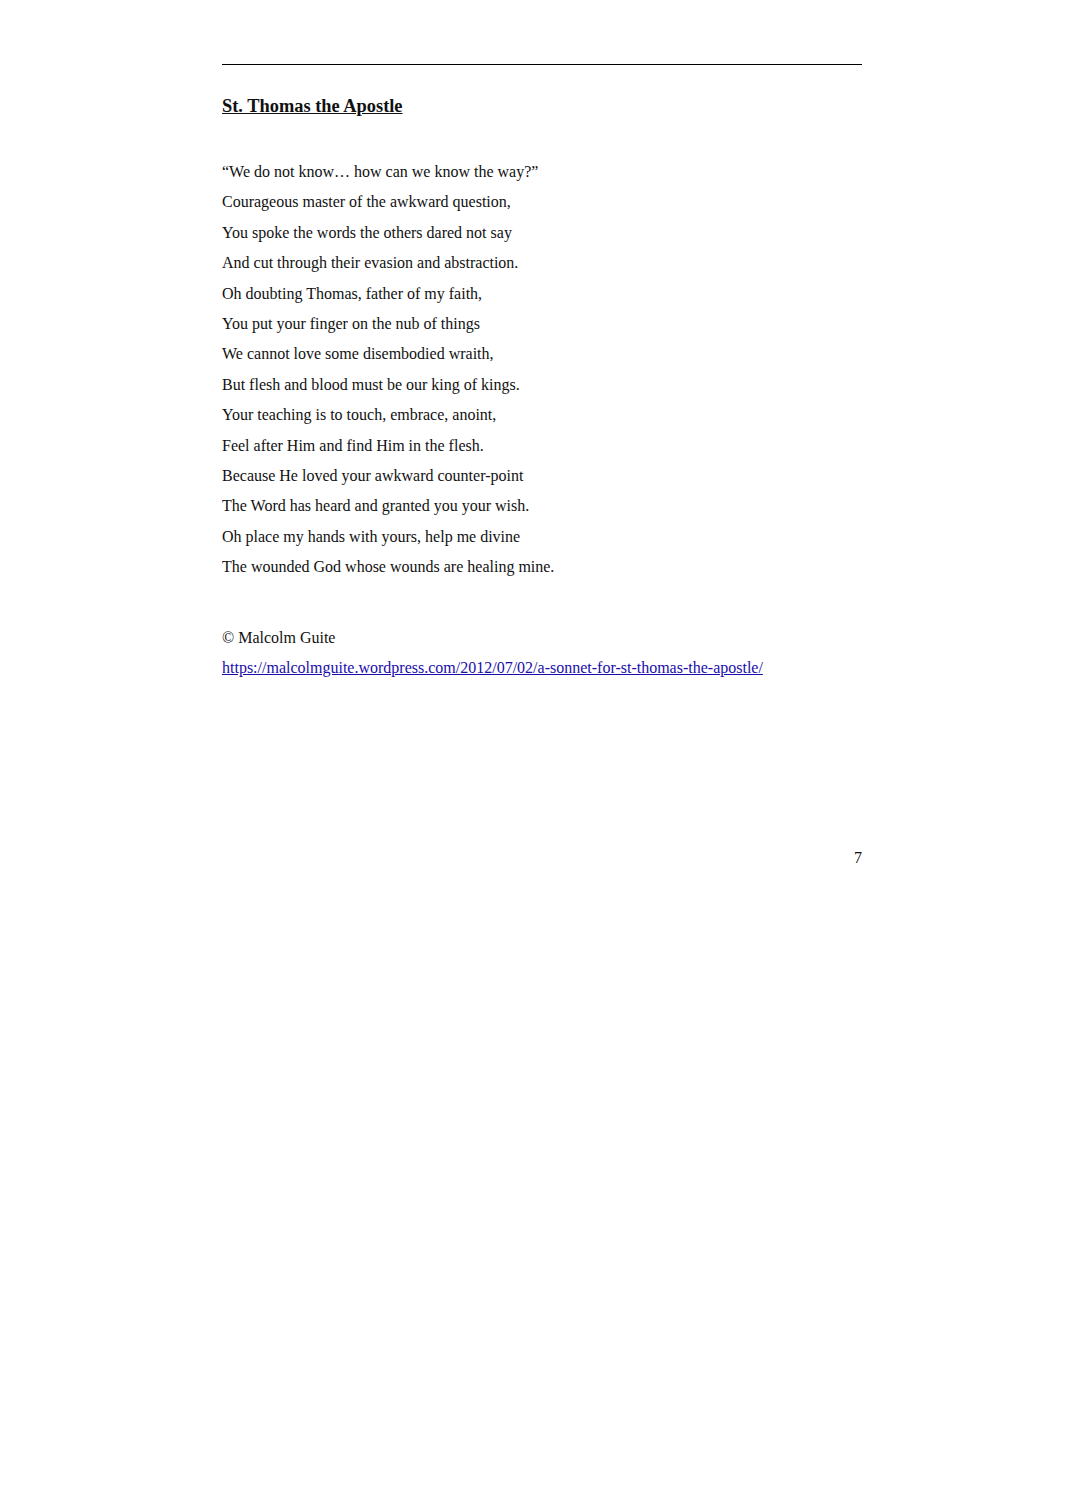St. Thomas the Apostle
“We do not know… how can we know the way?”
Courageous master of the awkward question,
You spoke the words the others dared not say
And cut through their evasion and abstraction.
Oh doubting Thomas, father of my faith,
You put your finger on the nub of things
We cannot love some disembodied wraith,
But flesh and blood must be our king of kings.
Your teaching is to touch, embrace, anoint,
Feel after Him and find Him in the flesh.
Because He loved your awkward counter-point
The Word has heard and granted you your wish.
Oh place my hands with yours, help me divine
The wounded God whose wounds are healing mine.
© Malcolm Guite
https://malcolmguite.wordpress.com/2012/07/02/a-sonnet-for-st-thomas-the-apostle/
7